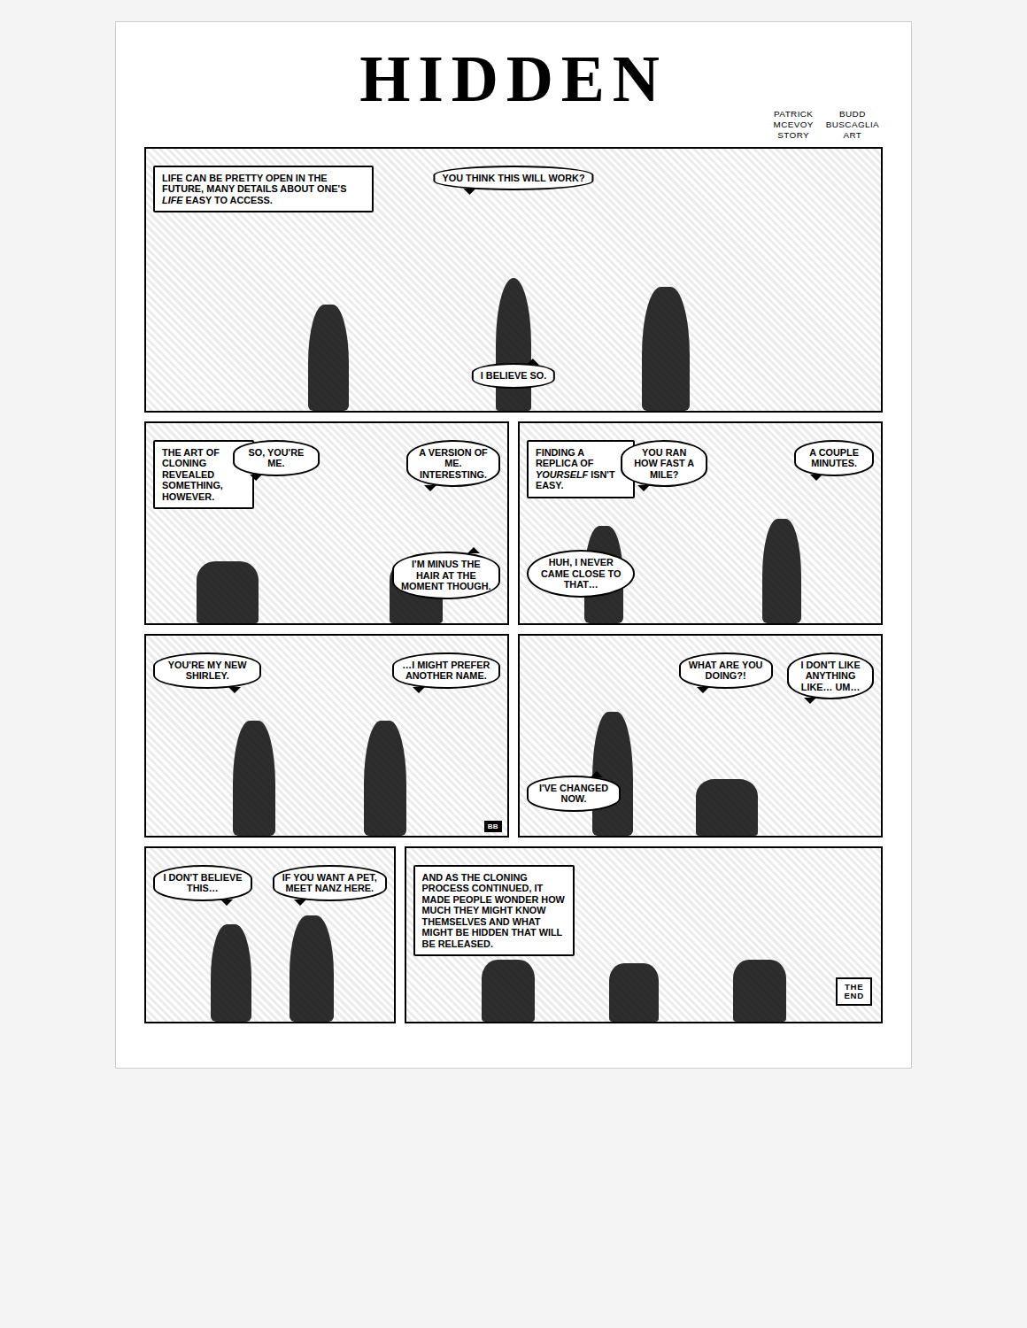Hidden
Patrick
McEvoy
Story Budd
Buscaglia
Art
Life can be pretty open in the future, many details about one's life easy to access.
You think this will work?
I believe so.
The art of cloning revealed something, however.
So, you're me.
A version of me.
Interesting.
I'm minus the hair at the moment though.
Finding a replica of yourself isn't easy.
You ran how fast a mile?
A couple minutes.
Huh, I never came close to that…
You're my new Shirley.
…I might prefer another name.
BB
What are you doing?!
I don't like any­thing like… um…
I've changed now.
I don't believe this…
If you want a pet, meet Nanz here.
And as the cloning process continued, it made people wonder how much they might know themselves and what might be hidden that will be released.
The
End